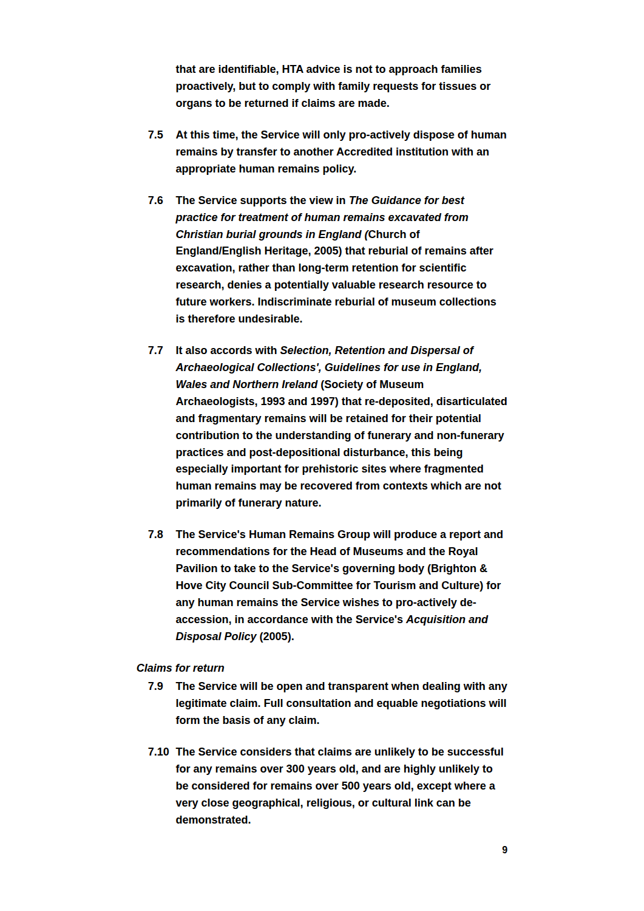that are identifiable, HTA advice is not to approach families proactively, but to comply with family requests for tissues or organs to be returned if claims are made.
7.5
At this time, the Service will only pro-actively dispose of human remains by transfer to another Accredited institution with an appropriate human remains policy.
7.6
The Service supports the view in The Guidance for best practice for treatment of human remains excavated from Christian burial grounds in England (Church of England/English Heritage, 2005) that reburial of remains after excavation, rather than long-term retention for scientific research, denies a potentially valuable research resource to future workers. Indiscriminate reburial of museum collections is therefore undesirable.
7.7
It also accords with Selection, Retention and Dispersal of Archaeological Collections', Guidelines for use in England, Wales and Northern Ireland (Society of Museum Archaeologists, 1993 and 1997) that re-deposited, disarticulated and fragmentary remains will be retained for their potential contribution to the understanding of funerary and non-funerary practices and post-depositional disturbance, this being especially important for prehistoric sites where fragmented human remains may be recovered from contexts which are not primarily of funerary nature.
7.8
The Service's Human Remains Group will produce a report and recommendations for the Head of Museums and the Royal Pavilion to take to the Service's governing body (Brighton & Hove City Council Sub-Committee for Tourism and Culture) for any human remains the Service wishes to pro-actively de-accession, in accordance with the Service's Acquisition and Disposal Policy (2005).
Claims for return
7.9
The Service will be open and transparent when dealing with any legitimate claim. Full consultation and equable negotiations will form the basis of any claim.
7.10
The Service considers that claims are unlikely to be successful for any remains over 300 years old, and are highly unlikely to be considered for remains over 500 years old, except where a very close geographical, religious, or cultural link can be demonstrated.
9